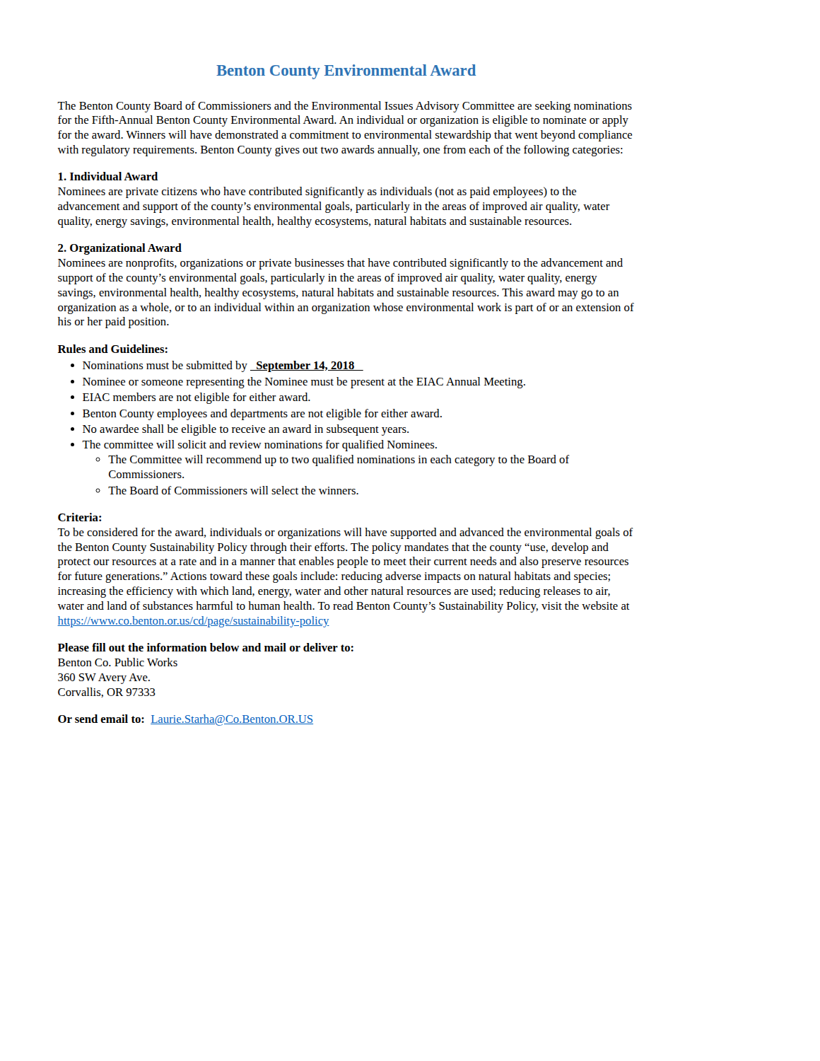Benton County Environmental Award
The Benton County Board of Commissioners and the Environmental Issues Advisory Committee are seeking nominations for the Fifth-Annual Benton County Environmental Award. An individual or organization is eligible to nominate or apply for the award. Winners will have demonstrated a commitment to environmental stewardship that went beyond compliance with regulatory requirements. Benton County gives out two awards annually, one from each of the following categories:
1. Individual Award
Nominees are private citizens who have contributed significantly as individuals (not as paid employees) to the advancement and support of the county’s environmental goals, particularly in the areas of improved air quality, water quality, energy savings, environmental health, healthy ecosystems, natural habitats and sustainable resources.
2. Organizational Award
Nominees are nonprofits, organizations or private businesses that have contributed significantly to the advancement and support of the county’s environmental goals, particularly in the areas of improved air quality, water quality, energy savings, environmental health, healthy ecosystems, natural habitats and sustainable resources. This award may go to an organization as a whole, or to an individual within an organization whose environmental work is part of or an extension of his or her paid position.
Rules and Guidelines:
Nominations must be submitted by September 14, 2018
Nominee or someone representing the Nominee must be present at the EIAC Annual Meeting.
EIAC members are not eligible for either award.
Benton County employees and departments are not eligible for either award.
No awardee shall be eligible to receive an award in subsequent years.
The committee will solicit and review nominations for qualified Nominees.
The Committee will recommend up to two qualified nominations in each category to the Board of Commissioners.
The Board of Commissioners will select the winners.
Criteria:
To be considered for the award, individuals or organizations will have supported and advanced the environmental goals of the Benton County Sustainability Policy through their efforts. The policy mandates that the county “use, develop and protect our resources at a rate and in a manner that enables people to meet their current needs and also preserve resources for future generations.” Actions toward these goals include: reducing adverse impacts on natural habitats and species; increasing the efficiency with which land, energy, water and other natural resources are used; reducing releases to air, water and land of substances harmful to human health. To read Benton County’s Sustainability Policy, visit the website at https://www.co.benton.or.us/cd/page/sustainability-policy
Please fill out the information below and mail or deliver to:
Benton Co. Public Works
360 SW Avery Ave.
Corvallis, OR 97333
Or send email to: Laurie.Starha@Co.Benton.OR.US